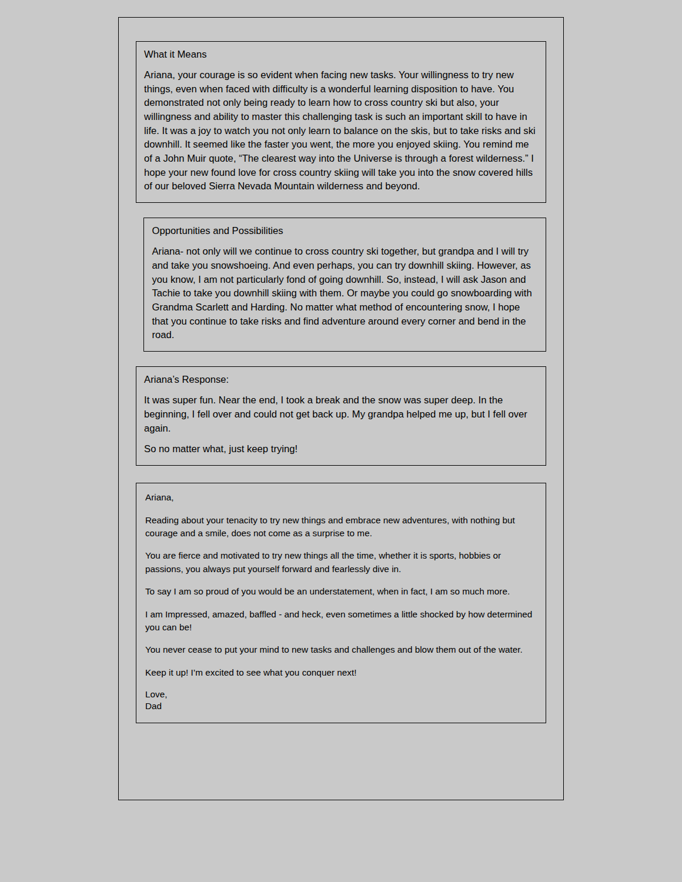What it Means
Ariana, your courage is so evident when facing new tasks. Your willingness to try new things, even when faced with difficulty is a wonderful learning disposition to have. You demonstrated not only being ready to learn how to cross country ski but also, your willingness and ability to master this challenging task is such an important skill to have in life. It was a joy to watch you not only learn to balance on the skis, but to take risks and ski downhill. It seemed like the faster you went, the more you enjoyed skiing. You remind me of a John Muir quote, “The clearest way into the Universe is through a forest wilderness.” I hope your new found love for cross country skiing will take you into the snow covered hills of our beloved Sierra Nevada Mountain wilderness and beyond.
Opportunities and Possibilities
Ariana- not only will we continue to cross country ski together, but grandpa and I will try and take you snowshoeing. And even perhaps, you can try downhill skiing. However, as you know, I am not particularly fond of going downhill. So, instead, I will ask Jason and Tachie to take you downhill skiing with them. Or maybe you could go snowboarding with Grandma Scarlett and Harding. No matter what method of encountering snow, I hope that you continue to take risks and find adventure around every corner and bend in the road.
Ariana’s Response:
It was super fun. Near the end, I took a break and the snow was super deep. In the beginning, I fell over and could not get back up. My grandpa helped me up, but I fell over again.
So no matter what, just keep trying!
Ariana,
Reading about your tenacity to try new things and embrace new adventures, with nothing but courage and a smile, does not come as a surprise to me.
You are fierce and motivated to try new things all the time, whether it is sports, hobbies or passions, you always put yourself forward and fearlessly dive in.
To say I am so proud of you would be an understatement, when in fact, I am so much more.
I am Impressed, amazed, baffled - and heck, even sometimes a little shocked by how determined you can be!
You never cease to put your mind to new tasks and challenges and blow them out of the water.
Keep it up! I’m excited to see what you conquer next!
Love,
Dad